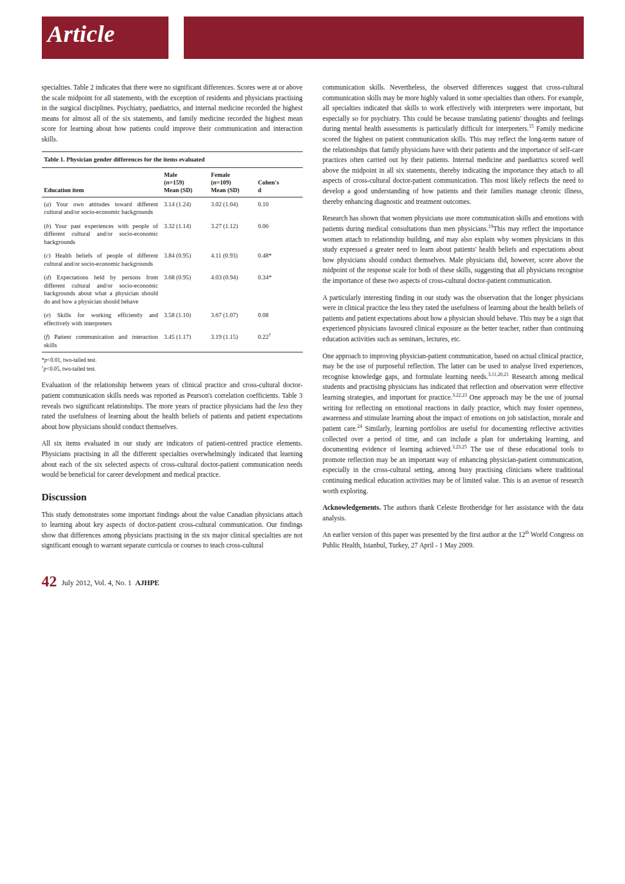Article
specialties. Table 2 indicates that there were no significant differences. Scores were at or above the scale midpoint for all statements, with the exception of residents and physicians practising in the surgical disciplines. Psychiatry, paediatrics, and internal medicine recorded the highest means for almost all of the six statements, and family medicine recorded the highest mean score for learning about how patients could improve their communication and interaction skills.
Table 1. Physician gender differences for the items evaluated
| Education item | Male ( n =159) Mean (SD) | Female ( n =109) Mean (SD) | Cohen's d |
| --- | --- | --- | --- |
| ( a ) Your own attitudes toward different cultural and/or socio-economic backgrounds | 3.14 (1.24) | 3.02 (1.04) | 0.10 |
| ( b ) Your past experiences with people of different cultural and/or socio-economic backgrounds | 3.32 (1.14) | 3.27 (1.12) | 0.06 |
| ( c ) Health beliefs of people of different cultural and/or socio-economic backgrounds | 3.84 (0.95) | 4.11 (0.93) | 0.48* |
| ( d ) Expectations held by persons from different cultural and/or socio-economic backgrounds about what a physician should do and how a physician should behave | 3.68 (0.95) | 4.03 (0.94) | 0.34* |
| ( e ) Skills for working efficiently and effectively with interpreters | 3.58 (1.10) | 3.67 (1.07) | 0.08 |
| ( f ) Patient communication and interaction skills | 3.45 (1.17) | 3.19 (1.15) | 0.22 † |
*p<0.01, two-tailed test.
†p<0.05, two-tailed test.
Evaluation of the relationship between years of clinical practice and cross-cultural doctor-patient communication skills needs was reported as Pearson's correlation coefficients. Table 3 reveals two significant relationships. The more years of practice physicians had the less they rated the usefulness of learning about the health beliefs of patients and patient expectations about how physicians should conduct themselves.
All six items evaluated in our study are indicators of patient-centred practice elements. Physicians practising in all the different specialties overwhelmingly indicated that learning about each of the six selected aspects of cross-cultural doctor-patient communication needs would be beneficial for career development and medical practice.
Discussion
This study demonstrates some important findings about the value Canadian physicians attach to learning about key aspects of doctor-patient cross-cultural communication. Our findings show that differences among physicians practising in the six major clinical specialties are not significant enough to warrant separate curricula or courses to teach cross-cultural
communication skills. Nevertheless, the observed differences suggest that cross-cultural communication skills may be more highly valued in some specialties than others. For example, all specialties indicated that skills to work effectively with interpreters were important, but especially so for psychiatry. This could be because translating patients' thoughts and feelings during mental health assessments is particularly difficult for interpreters.15 Family medicine scored the highest on patient communication skills. This may reflect the long-term nature of the relationships that family physicians have with their patients and the importance of self-care practices often carried out by their patients. Internal medicine and paediatrics scored well above the midpoint in all six statements, thereby indicating the importance they attach to all aspects of cross-cultural doctor-patient communication. This most likely reflects the need to develop a good understanding of how patients and their families manage chronic illness, thereby enhancing diagnostic and treatment outcomes.
Research has shown that women physicians use more communication skills and emotions with patients during medical consultations than men physicians.19This may reflect the importance women attach to relationship building, and may also explain why women physicians in this study expressed a greater need to learn about patients' health beliefs and expectations about how physicians should conduct themselves. Male physicians did, however, score above the midpoint of the response scale for both of these skills, suggesting that all physicians recognise the importance of these two aspects of cross-cultural doctor-patient communication.
A particularly interesting finding in our study was the observation that the longer physicians were in clinical practice the less they rated the usefulness of learning about the health beliefs of patients and patient expectations about how a physician should behave. This may be a sign that experienced physicians favoured clinical exposure as the better teacher, rather than continuing education activities such as seminars, lectures, etc.
One approach to improving physician-patient communication, based on actual clinical practice, may be the use of purposeful reflection. The latter can be used to analyse lived experiences, recognise knowledge gaps, and formulate learning needs.3,11,20,21 Research among medical students and practising physicians has indicated that reflection and observation were effective learning strategies, and important for practice.3,22,23 One approach may be the use of journal writing for reflecting on emotional reactions in daily practice, which may foster openness, awareness and stimulate learning about the impact of emotions on job satisfaction, morale and patient care.24 Similarly, learning portfolios are useful for documenting reflective activities collected over a period of time, and can include a plan for undertaking learning, and documenting evidence of learning achieved.3,23,25 The use of these educational tools to promote reflection may be an important way of enhancing physician-patient communication, especially in the cross-cultural setting, among busy practising clinicians where traditional continuing medical education activities may be of limited value. This is an avenue of research worth exploring.
Acknowledgements. The authors thank Celeste Brotheridge for her assistance with the data analysis.
An earlier version of this paper was presented by the first author at the 12th World Congress on Public Health, Istanbul, Turkey, 27 April - 1 May 2009.
42 July 2012, Vol. 4, No. 1 AJHPE